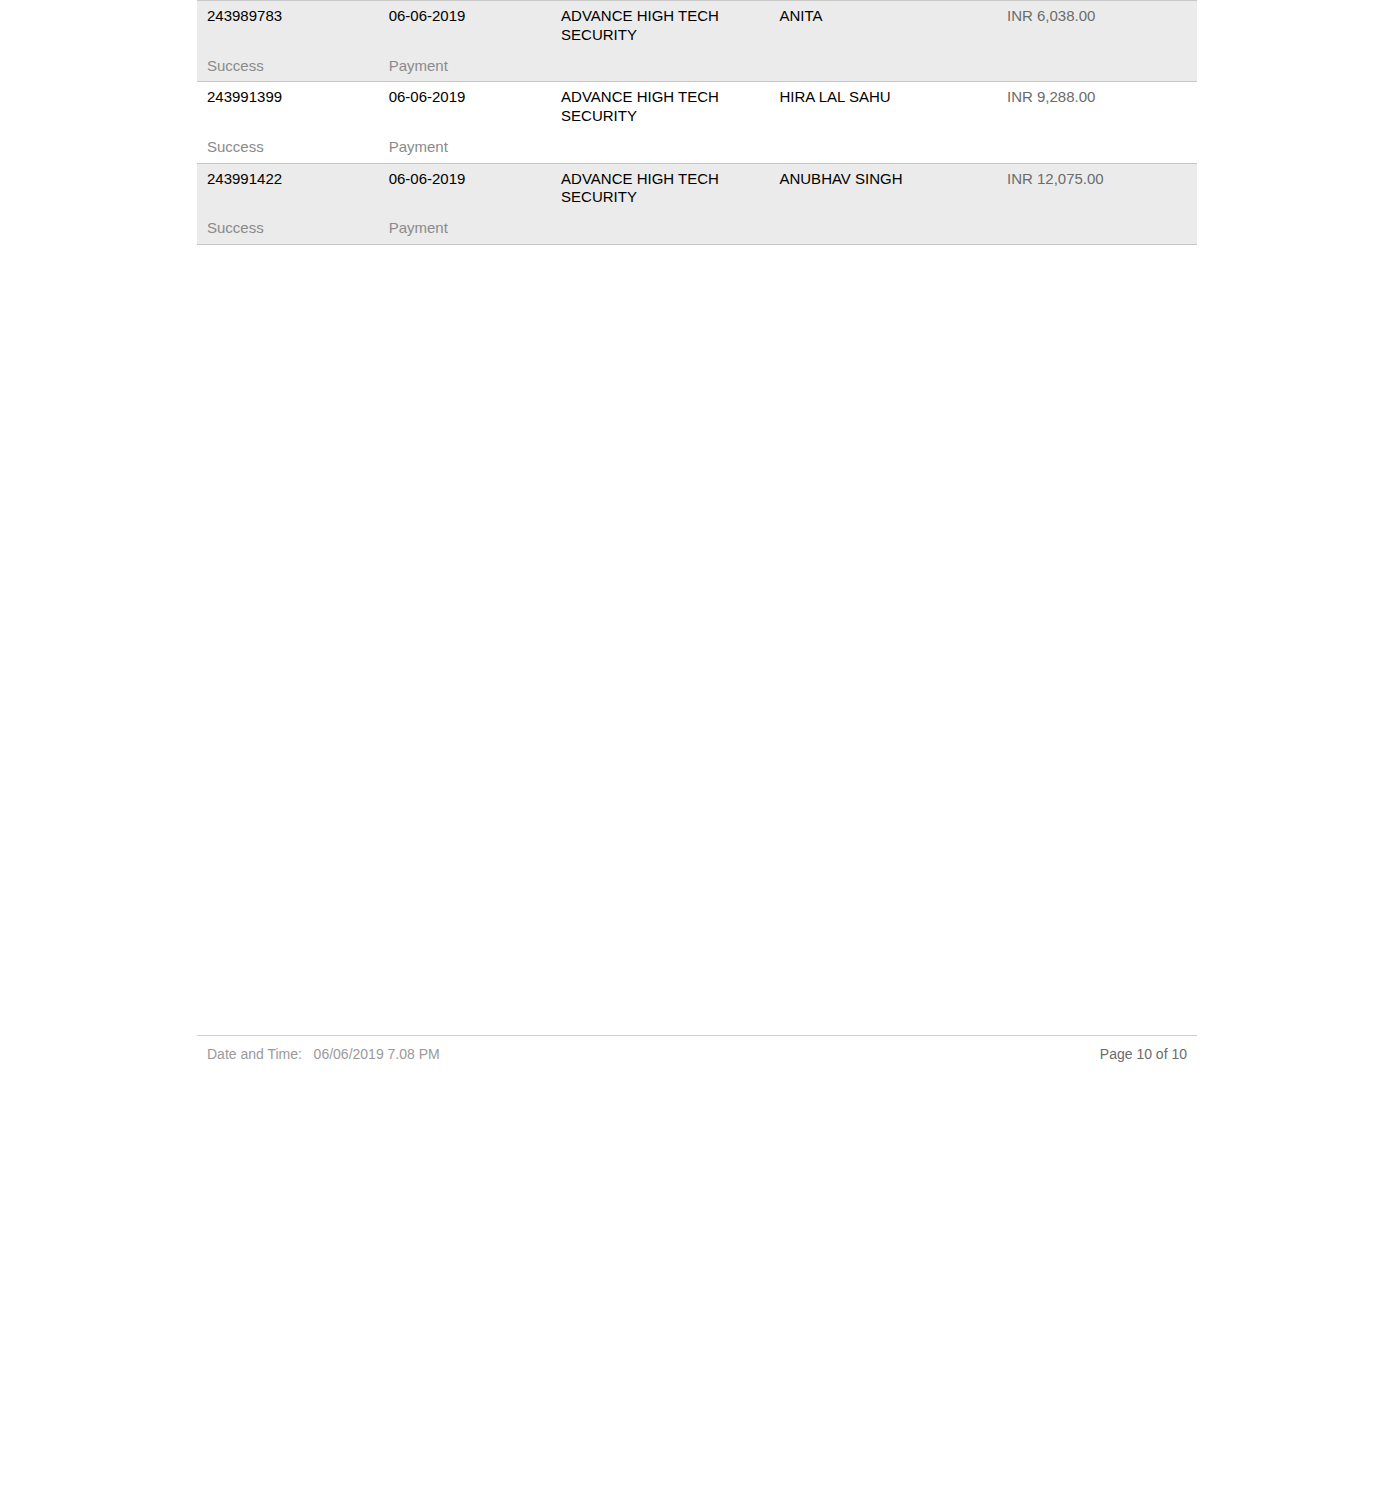| 243989783 | 06-06-2019 | ADVANCE HIGH TECH SECURITY | ANITA | INR 6,038.00 |
| Success | Payment | | | |
| 243991399 | 06-06-2019 | ADVANCE HIGH TECH SECURITY | HIRA LAL SAHU | INR 9,288.00 |
| Success | Payment | | | |
| 243991422 | 06-06-2019 | ADVANCE HIGH TECH SECURITY | ANUBHAV SINGH | INR 12,075.00 |
| Success | Payment | | | |
Date and Time: 06/06/2019 7.08 PM
Page 10 of 10